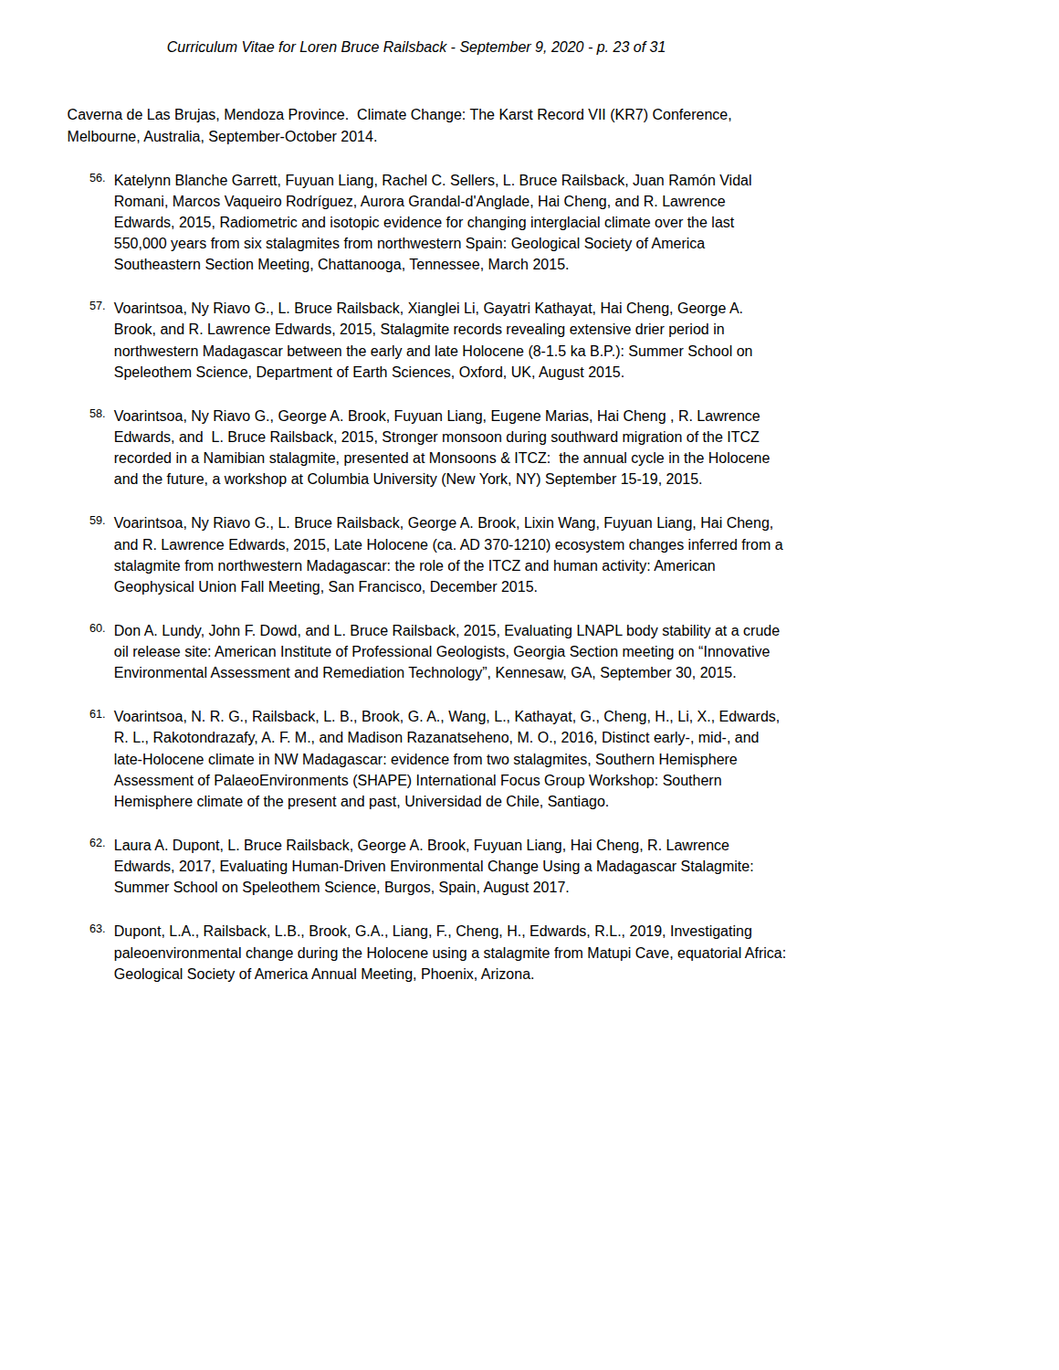Curriculum Vitae for Loren Bruce Railsback - September 9, 2020 - p. 23 of 31
Caverna de Las Brujas, Mendoza Province. Climate Change: The Karst Record VII (KR7) Conference, Melbourne, Australia, September-October 2014.
56. Katelynn Blanche Garrett, Fuyuan Liang, Rachel C. Sellers, L. Bruce Railsback, Juan Ramón Vidal Romani, Marcos Vaqueiro Rodríguez, Aurora Grandal-d'Anglade, Hai Cheng, and R. Lawrence Edwards, 2015, Radiometric and isotopic evidence for changing interglacial climate over the last 550,000 years from six stalagmites from northwestern Spain: Geological Society of America Southeastern Section Meeting, Chattanooga, Tennessee, March 2015.
57. Voarintsoa, Ny Riavo G., L. Bruce Railsback, Xianglei Li, Gayatri Kathayat, Hai Cheng, George A. Brook, and R. Lawrence Edwards, 2015, Stalagmite records revealing extensive drier period in northwestern Madagascar between the early and late Holocene (8-1.5 ka B.P.): Summer School on Speleothem Science, Department of Earth Sciences, Oxford, UK, August 2015.
58. Voarintsoa, Ny Riavo G., George A. Brook, Fuyuan Liang, Eugene Marias, Hai Cheng , R. Lawrence Edwards, and L. Bruce Railsback, 2015, Stronger monsoon during southward migration of the ITCZ recorded in a Namibian stalagmite, presented at Monsoons & ITCZ: the annual cycle in the Holocene and the future, a workshop at Columbia University (New York, NY) September 15-19, 2015.
59. Voarintsoa, Ny Riavo G., L. Bruce Railsback, George A. Brook, Lixin Wang, Fuyuan Liang, Hai Cheng, and R. Lawrence Edwards, 2015, Late Holocene (ca. AD 370-1210) ecosystem changes inferred from a stalagmite from northwestern Madagascar: the role of the ITCZ and human activity: American Geophysical Union Fall Meeting, San Francisco, December 2015.
60. Don A. Lundy, John F. Dowd, and L. Bruce Railsback, 2015, Evaluating LNAPL body stability at a crude oil release site: American Institute of Professional Geologists, Georgia Section meeting on “Innovative Environmental Assessment and Remediation Technology”, Kennesaw, GA, September 30, 2015.
61. Voarintsoa, N. R. G., Railsback, L. B., Brook, G. A., Wang, L., Kathayat, G., Cheng, H., Li, X., Edwards, R. L., Rakotondrazafy, A. F. M., and Madison Razanatseheno, M. O., 2016, Distinct early-, mid-, and late-Holocene climate in NW Madagascar: evidence from two stalagmites, Southern Hemisphere Assessment of PalaeoEnvironments (SHAPE) International Focus Group Workshop: Southern Hemisphere climate of the present and past, Universidad de Chile, Santiago.
62. Laura A. Dupont, L. Bruce Railsback, George A. Brook, Fuyuan Liang, Hai Cheng, R. Lawrence Edwards, 2017, Evaluating Human-Driven Environmental Change Using a Madagascar Stalagmite: Summer School on Speleothem Science, Burgos, Spain, August 2017.
63. Dupont, L.A., Railsback, L.B., Brook, G.A., Liang, F., Cheng, H., Edwards, R.L., 2019, Investigating paleoenvironmental change during the Holocene using a stalagmite from Matupi Cave, equatorial Africa: Geological Society of America Annual Meeting, Phoenix, Arizona.